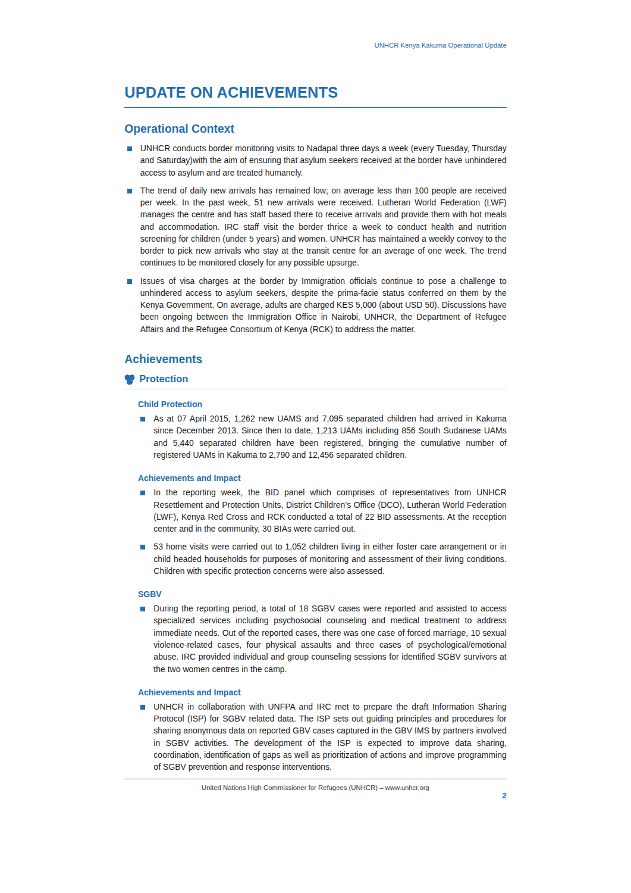UNHCR Kenya Kakuma Operational Update
UPDATE ON ACHIEVEMENTS
Operational Context
UNHCR conducts border monitoring visits to Nadapal three days a week (every Tuesday, Thursday and Saturday)with the aim of ensuring that asylum seekers received at the border have unhindered access to asylum and are treated humanely.
The trend of daily new arrivals has remained low; on average less than 100 people are received per week. In the past week, 51 new arrivals were received. Lutheran World Federation (LWF) manages the centre and has staff based there to receive arrivals and provide them with hot meals and accommodation. IRC staff visit the border thrice a week to conduct health and nutrition screening for children (under 5 years) and women. UNHCR has maintained a weekly convoy to the border to pick new arrivals who stay at the transit centre for an average of one week. The trend continues to be monitored closely for any possible upsurge.
Issues of visa charges at the border by Immigration officials continue to pose a challenge to unhindered access to asylum seekers, despite the prima-facie status conferred on them by the Kenya Government. On average, adults are charged KES 5,000 (about USD 50). Discussions have been ongoing between the Immigration Office in Nairobi, UNHCR, the Department of Refugee Affairs and the Refugee Consortium of Kenya (RCK) to address the matter.
Achievements
Protection
Child Protection
As at 07 April 2015, 1,262 new UAMS and 7,095 separated children had arrived in Kakuma since December 2013. Since then to date, 1,213 UAMs including 856 South Sudanese UAMs and 5,440 separated children have been registered, bringing the cumulative number of registered UAMs in Kakuma to 2,790 and 12,456 separated children.
Achievements and Impact
In the reporting week, the BID panel which comprises of representatives from UNHCR Resettlement and Protection Units, District Children’s Office (DCO), Lutheran World Federation (LWF), Kenya Red Cross and RCK conducted a total of 22 BID assessments. At the reception center and in the community, 30 BIAs were carried out.
53 home visits were carried out to 1,052 children living in either foster care arrangement or in child headed households for purposes of monitoring and assessment of their living conditions. Children with specific protection concerns were also assessed.
SGBV
During the reporting period, a total of 18 SGBV cases were reported and assisted to access specialized services including psychosocial counseling and medical treatment to address immediate needs. Out of the reported cases, there was one case of forced marriage, 10 sexual violence-related cases, four physical assaults and three cases of psychological/emotional abuse. IRC provided individual and group counseling sessions for identified SGBV survivors at the two women centres in the camp.
Achievements and Impact
UNHCR in collaboration with UNFPA and IRC met to prepare the draft Information Sharing Protocol (ISP) for SGBV related data. The ISP sets out guiding principles and procedures for sharing anonymous data on reported GBV cases captured in the GBV IMS by partners involved in SGBV activities. The development of the ISP is expected to improve data sharing, coordination, identification of gaps as well as prioritization of actions and improve programming of SGBV prevention and response interventions.
United Nations High Commissioner for Refugees (UNHCR) – www.unhcr.org
2